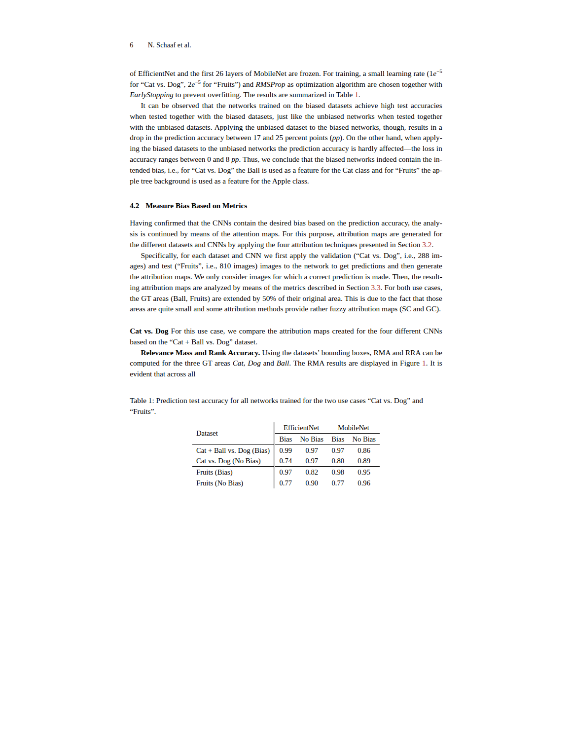6 N. Schaaf et al.
of EfficientNet and the first 26 layers of MobileNet are frozen. For training, a small learning rate (1e−5 for “Cat vs. Dog”, 2e−5 for “Fruits”) and RMSProp as optimization algorithm are chosen together with EarlyStopping to prevent overfitting. The results are summarized in Table 1.
It can be observed that the networks trained on the biased datasets achieve high test accuracies when tested together with the biased datasets, just like the unbiased networks when tested together with the unbiased datasets. Applying the unbiased dataset to the biased networks, though, results in a drop in the prediction accuracy between 17 and 25 percent points (pp). On the other hand, when applying the biased datasets to the unbiased networks the prediction accuracy is hardly affected—the loss in accuracy ranges between 0 and 8 pp. Thus, we conclude that the biased networks indeed contain the intended bias, i.e., for “Cat vs. Dog” the Ball is used as a feature for the Cat class and for “Fruits” the apple tree background is used as a feature for the Apple class.
4.2 Measure Bias Based on Metrics
Having confirmed that the CNNs contain the desired bias based on the prediction accuracy, the analysis is continued by means of the attention maps. For this purpose, attribution maps are generated for the different datasets and CNNs by applying the four attribution techniques presented in Section 3.2.
Specifically, for each dataset and CNN we first apply the validation (“Cat vs. Dog”, i.e., 288 images) and test (“Fruits”, i.e., 810 images) images to the network to get predictions and then generate the attribution maps. We only consider images for which a correct prediction is made. Then, the resulting attribution maps are analyzed by means of the metrics described in Section 3.3. For both use cases, the GT areas (Ball, Fruits) are extended by 50% of their original area. This is due to the fact that those areas are quite small and some attribution methods provide rather fuzzy attribution maps (SC and GC).
Cat vs. Dog For this use case, we compare the attribution maps created for the four different CNNs based on the “Cat + Ball vs. Dog” dataset.
Relevance Mass and Rank Accuracy. Using the datasets’ bounding boxes, RMA and RRA can be computed for the three GT areas Cat, Dog and Ball. The RMA results are displayed in Figure 1. It is evident that across all
Table 1: Prediction test accuracy for all networks trained for the two use cases “Cat vs. Dog” and “Fruits”.
| Dataset | EfficientNet | MobileNet |
| Bias | No Bias | Bias | No Bias |
| Cat + Ball vs. Dog (Bias) | 0.99 | 0.97 | 0.97 | 0.86 |
| Cat vs. Dog (No Bias) | 0.74 | 0.97 | 0.80 | 0.89 |
| Fruits (Bias) | 0.97 | 0.82 | 0.98 | 0.95 |
| Fruits (No Bias) | 0.77 | 0.90 | 0.77 | 0.96 |